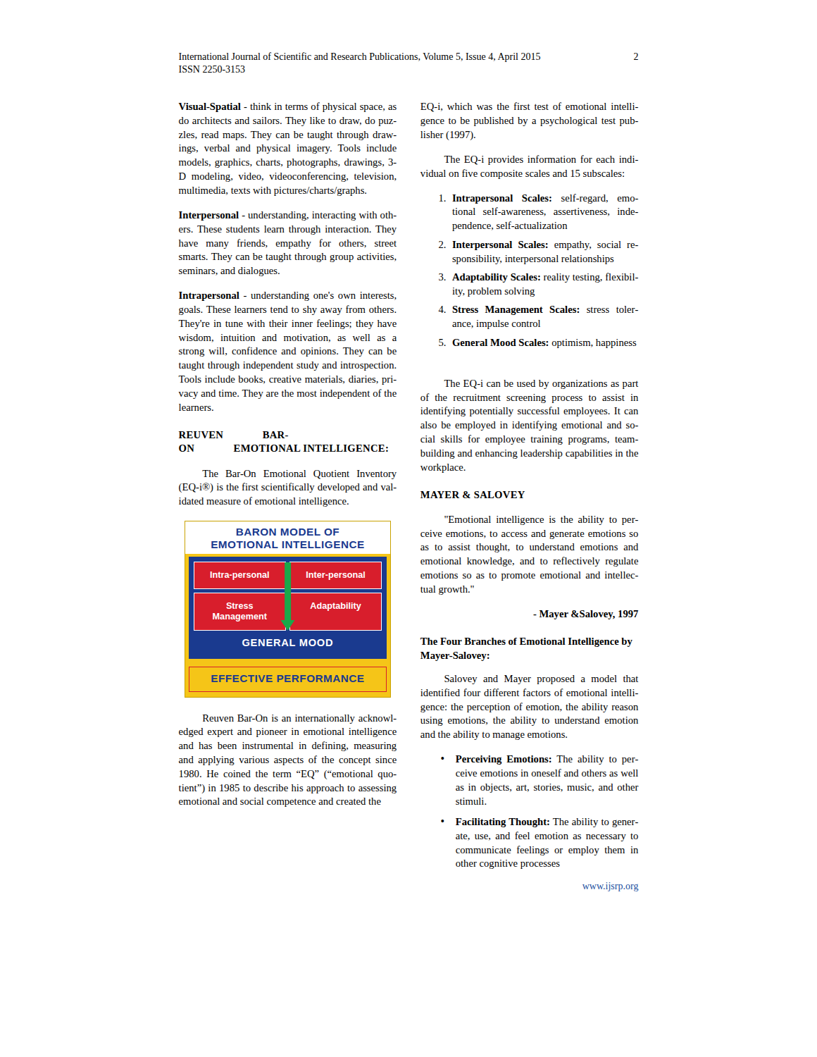International Journal of Scientific and Research Publications, Volume 5, Issue 4, April 2015
ISSN 2250-3153
2
Visual-Spatial - think in terms of physical space, as do architects and sailors. They like to draw, do puzzles, read maps. They can be taught through drawings, verbal and physical imagery. Tools include models, graphics, charts, photographs, drawings, 3-D modeling, video, videoconferencing, television, multimedia, texts with pictures/charts/graphs.
Interpersonal - understanding, interacting with others. These students learn through interaction. They have many friends, empathy for others, street smarts. They can be taught through group activities, seminars, and dialogues.
Intrapersonal - understanding one's own interests, goals. These learners tend to shy away from others. They're in tune with their inner feelings; they have wisdom, intuition and motivation, as well as a strong will, confidence and opinions. They can be taught through independent study and introspection. Tools include books, creative materials, diaries, privacy and time. They are the most independent of the learners.
REUVEN BAR-ON EMOTIONAL INTELLIGENCE:
The Bar-On Emotional Quotient Inventory (EQ-i®) is the first scientifically developed and validated measure of emotional intelligence.
BarOn Model of
Emotional Intelligence
Intra-personal
Inter-personal
Stress
Management
Adaptability
General Mood
Effective Performance
Reuven Bar-On is an internationally acknowledged expert and pioneer in emotional intelligence and has been instrumental in defining, measuring and applying various aspects of the concept since 1980. He coined the term “EQ” (“emotional quotient”) in 1985 to describe his approach to assessing emotional and social competence and created the
EQ-i, which was the first test of emotional intelligence to be published by a psychological test publisher (1997).
The EQ-i provides information for each individual on five composite scales and 15 subscales:
Intrapersonal Scales: self-regard, emotional self-awareness, assertiveness, independence, self-actualization
Interpersonal Scales: empathy, social responsibility, interpersonal relationships
Adaptability Scales: reality testing, flexibility, problem solving
Stress Management Scales: stress tolerance, impulse control
General Mood Scales: optimism, happiness
The EQ-i can be used by organizations as part of the recruitment screening process to assist in identifying potentially successful employees. It can also be employed in identifying emotional and social skills for employee training programs, teambuilding and enhancing leadership capabilities in the workplace.
MAYER & SALOVEY
"Emotional intelligence is the ability to perceive emotions, to access and generate emotions so as to assist thought, to understand emotions and emotional knowledge, and to reflectively regulate emotions so as to promote emotional and intellectual growth."
- Mayer &Salovey, 1997
The Four Branches of Emotional Intelligence by Mayer-Salovey:
Salovey and Mayer proposed a model that identified four different factors of emotional intelligence: the perception of emotion, the ability reason using emotions, the ability to understand emotion and the ability to manage emotions.
Perceiving Emotions: The ability to perceive emotions in oneself and others as well as in objects, art, stories, music, and other stimuli.
Facilitating Thought: The ability to generate, use, and feel emotion as necessary to communicate feelings or employ them in other cognitive processes
www.ijsrp.org